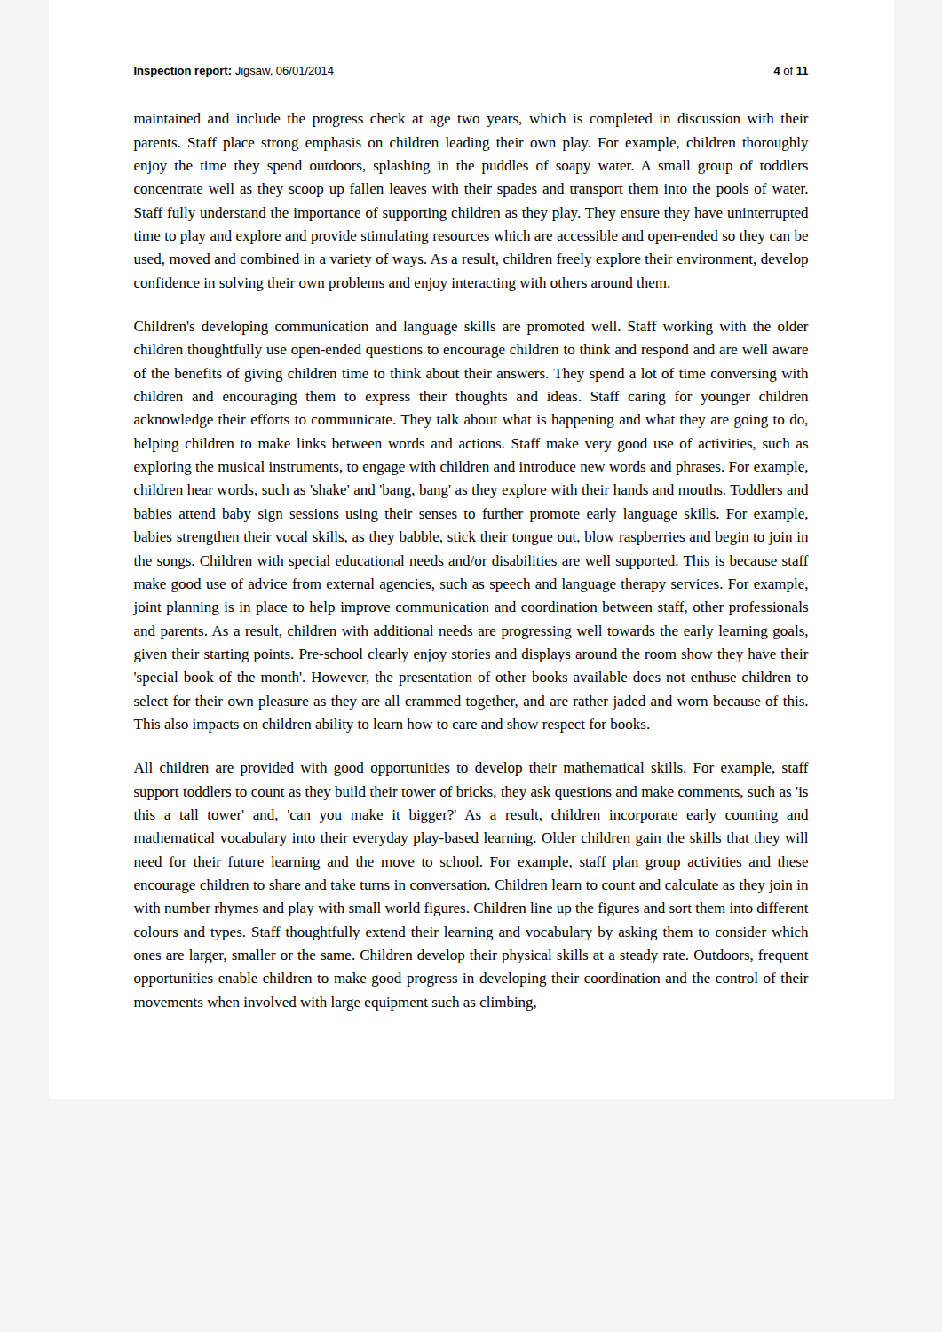Inspection report: Jigsaw, 06/01/2014 4 of 11
maintained and include the progress check at age two years, which is completed in discussion with their parents. Staff place strong emphasis on children leading their own play. For example, children thoroughly enjoy the time they spend outdoors, splashing in the puddles of soapy water. A small group of toddlers concentrate well as they scoop up fallen leaves with their spades and transport them into the pools of water. Staff fully understand the importance of supporting children as they play. They ensure they have uninterrupted time to play and explore and provide stimulating resources which are accessible and open-ended so they can be used, moved and combined in a variety of ways. As a result, children freely explore their environment, develop confidence in solving their own problems and enjoy interacting with others around them.
Children's developing communication and language skills are promoted well. Staff working with the older children thoughtfully use open-ended questions to encourage children to think and respond and are well aware of the benefits of giving children time to think about their answers. They spend a lot of time conversing with children and encouraging them to express their thoughts and ideas. Staff caring for younger children acknowledge their efforts to communicate. They talk about what is happening and what they are going to do, helping children to make links between words and actions. Staff make very good use of activities, such as exploring the musical instruments, to engage with children and introduce new words and phrases. For example, children hear words, such as 'shake' and 'bang, bang' as they explore with their hands and mouths. Toddlers and babies attend baby sign sessions using their senses to further promote early language skills. For example, babies strengthen their vocal skills, as they babble, stick their tongue out, blow raspberries and begin to join in the songs. Children with special educational needs and/or disabilities are well supported. This is because staff make good use of advice from external agencies, such as speech and language therapy services. For example, joint planning is in place to help improve communication and coordination between staff, other professionals and parents. As a result, children with additional needs are progressing well towards the early learning goals, given their starting points. Pre-school clearly enjoy stories and displays around the room show they have their 'special book of the month'. However, the presentation of other books available does not enthuse children to select for their own pleasure as they are all crammed together, and are rather jaded and worn because of this. This also impacts on children ability to learn how to care and show respect for books.
All children are provided with good opportunities to develop their mathematical skills. For example, staff support toddlers to count as they build their tower of bricks, they ask questions and make comments, such as 'is this a tall tower' and, 'can you make it bigger?' As a result, children incorporate early counting and mathematical vocabulary into their everyday play-based learning. Older children gain the skills that they will need for their future learning and the move to school. For example, staff plan group activities and these encourage children to share and take turns in conversation. Children learn to count and calculate as they join in with number rhymes and play with small world figures. Children line up the figures and sort them into different colours and types. Staff thoughtfully extend their learning and vocabulary by asking them to consider which ones are larger, smaller or the same. Children develop their physical skills at a steady rate. Outdoors, frequent opportunities enable children to make good progress in developing their coordination and the control of their movements when involved with large equipment such as climbing,